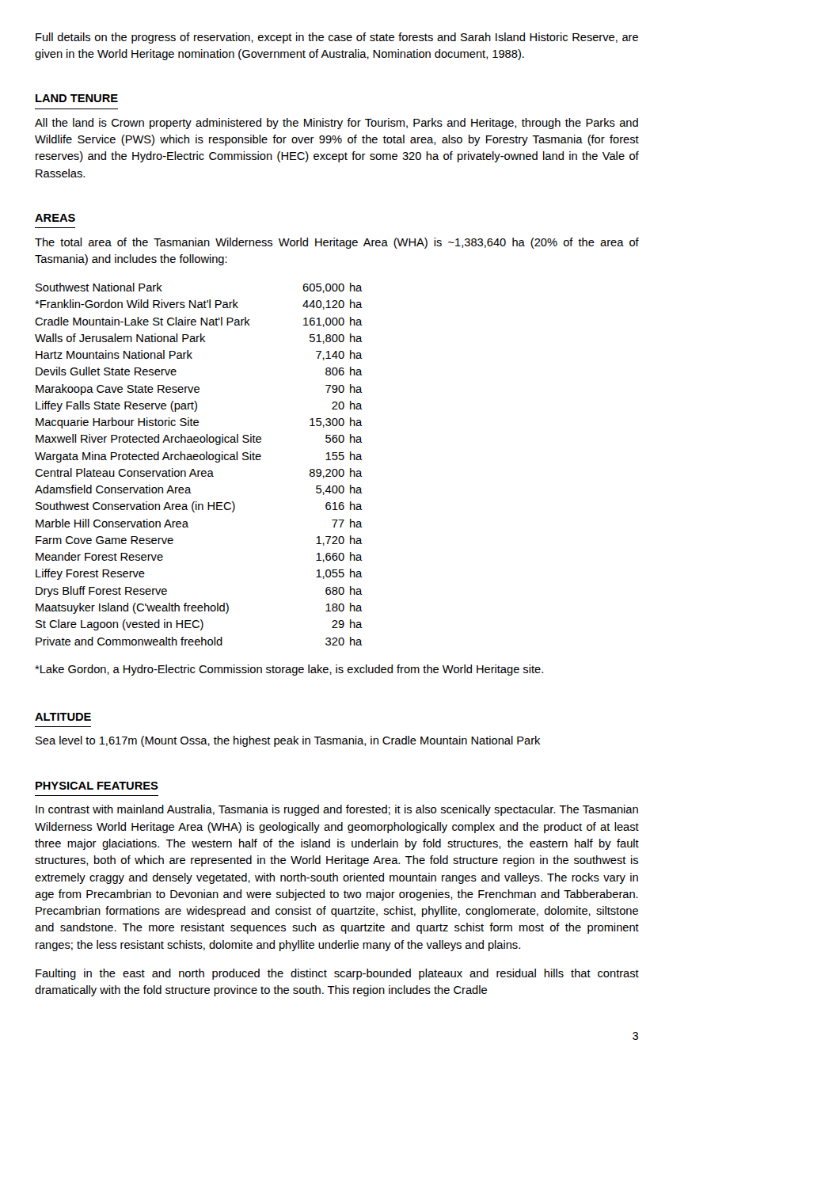Full details on the progress of reservation, except in the case of state forests and Sarah Island Historic Reserve, are given in the World Heritage nomination (Government of Australia, Nomination document, 1988).
Land Tenure
All the land is Crown property administered by the Ministry for Tourism, Parks and Heritage, through the Parks and Wildlife Service (PWS) which is responsible for over 99% of the total area, also by Forestry Tasmania (for forest reserves) and the Hydro-Electric Commission (HEC) except for some 320 ha of privately-owned land in the Vale of Rasselas.
Areas
The total area of the Tasmanian Wilderness World Heritage Area (WHA) is ~1,383,640 ha (20% of the area of Tasmania) and includes the following:
| Southwest National Park | 605,000 | ha |
| *Franklin-Gordon Wild Rivers Nat'l Park | 440,120 | ha |
| Cradle Mountain-Lake St Claire Nat'l Park | 161,000 | ha |
| Walls of Jerusalem National Park | 51,800 | ha |
| Hartz Mountains National Park | 7,140 | ha |
| Devils Gullet State Reserve | 806 | ha |
| Marakoopa Cave State Reserve | 790 | ha |
| Liffey Falls State Reserve (part) | 20 | ha |
| Macquarie Harbour Historic Site | 15,300 | ha |
| Maxwell River Protected Archaeological Site | 560 | ha |
| Wargata Mina Protected Archaeological Site | 155 | ha |
| Central Plateau Conservation Area | 89,200 | ha |
| Adamsfield Conservation Area | 5,400 | ha |
| Southwest Conservation Area (in HEC) | 616 | ha |
| Marble Hill Conservation Area | 77 | ha |
| Farm Cove Game Reserve | 1,720 | ha |
| Meander Forest Reserve | 1,660 | ha |
| Liffey Forest Reserve | 1,055 | ha |
| Drys Bluff Forest Reserve | 680 | ha |
| Maatsuyker Island (C'wealth freehold) | 180 | ha |
| St Clare Lagoon (vested in HEC) | 29 | ha |
| Private and Commonwealth freehold | 320 | ha |
*Lake Gordon, a Hydro-Electric Commission storage lake, is excluded from the World Heritage site.
Altitude
Sea level to 1,617m (Mount Ossa, the highest peak in Tasmania, in Cradle Mountain National Park
Physical Features
In contrast with mainland Australia, Tasmania is rugged and forested; it is also scenically spectacular. The Tasmanian Wilderness World Heritage Area (WHA) is geologically and geomorphologically complex and the product of at least three major glaciations. The western half of the island is underlain by fold structures, the eastern half by fault structures, both of which are represented in the World Heritage Area. The fold structure region in the southwest is extremely craggy and densely vegetated, with north-south oriented mountain ranges and valleys. The rocks vary in age from Precambrian to Devonian and were subjected to two major orogenies, the Frenchman and Tabberaberan. Precambrian formations are widespread and consist of quartzite, schist, phyllite, conglomerate, dolomite, siltstone and sandstone. The more resistant sequences such as quartzite and quartz schist form most of the prominent ranges; the less resistant schists, dolomite and phyllite underlie many of the valleys and plains.
Faulting in the east and north produced the distinct scarp-bounded plateaux and residual hills that contrast dramatically with the fold structure province to the south. This region includes the Cradle
3